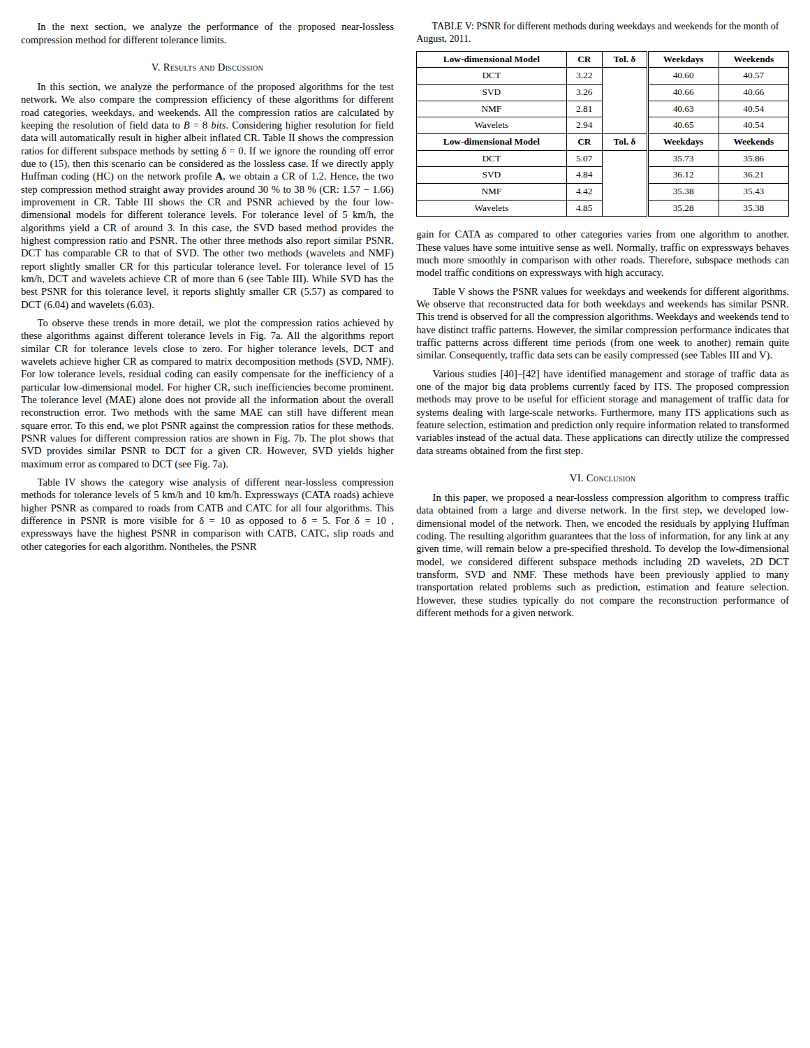In the next section, we analyze the performance of the proposed near-lossless compression method for different tolerance limits.
V. Results and Discussion
In this section, we analyze the performance of the proposed algorithms for the test network. We also compare the compression efficiency of these algorithms for different road categories, weekdays, and weekends. All the compression ratios are calculated by keeping the resolution of field data to B = 8 bits. Considering higher resolution for field data will automatically result in higher albeit inflated CR. Table II shows the compression ratios for different subspace methods by setting δ = 0. If we ignore the rounding off error due to (15), then this scenario can be considered as the lossless case. If we directly apply Huffman coding (HC) on the network profile A, we obtain a CR of 1.2. Hence, the two step compression method straight away provides around 30 % to 38 % (CR: 1.57 − 1.66) improvement in CR. Table III shows the CR and PSNR achieved by the four low-dimensional models for different tolerance levels. For tolerance level of 5 km/h, the algorithms yield a CR of around 3. In this case, the SVD based method provides the highest compression ratio and PSNR. The other three methods also report similar PSNR. DCT has comparable CR to that of SVD. The other two methods (wavelets and NMF) report slightly smaller CR for this particular tolerance level. For tolerance level of 15 km/h, DCT and wavelets achieve CR of more than 6 (see Table III). While SVD has the best PSNR for this tolerance level, it reports slightly smaller CR (5.57) as compared to DCT (6.04) and wavelets (6.03).
To observe these trends in more detail, we plot the compression ratios achieved by these algorithms against different tolerance levels in Fig. 7a. All the algorithms report similar CR for tolerance levels close to zero. For higher tolerance levels, DCT and wavelets achieve higher CR as compared to matrix decomposition methods (SVD, NMF). For low tolerance levels, residual coding can easily compensate for the inefficiency of a particular low-dimensional model. For higher CR, such inefficiencies become prominent. The tolerance level (MAE) alone does not provide all the information about the overall reconstruction error. Two methods with the same MAE can still have different mean square error. To this end, we plot PSNR against the compression ratios for these methods. PSNR values for different compression ratios are shown in Fig. 7b. The plot shows that SVD provides similar PSNR to DCT for a given CR. However, SVD yields higher maximum error as compared to DCT (see Fig. 7a).
Table IV shows the category wise analysis of different near-lossless compression methods for tolerance levels of 5 km/h and 10 km/h. Expressways (CATA roads) achieve higher PSNR as compared to roads from CATB and CATC for all four algorithms. This difference in PSNR is more visible for δ = 10 as opposed to δ = 5. For δ = 10 , expressways have the highest PSNR in comparison with CATB, CATC, slip roads and other categories for each algorithm. Nontheles, the PSNR
TABLE V: PSNR for different methods during weekdays and weekends for the month of August, 2011.
| Low-dimensional Model | CR | Tol. δ | Weekdays | Weekends |
| --- | --- | --- | --- | --- |
| DCT | 3.22 | | 40.60 | 40.57 |
| SVD | 3.26 | 40.66 | 40.66 |
| NMF | 2.81 | 40.63 | 40.54 |
| Wavelets | 2.94 | 40.65 | 40.54 |
| Low-dimensional Model | CR | Tol. δ | Weekdays | Weekends |
| DCT | 5.07 | | 35.73 | 35.86 |
| SVD | 4.84 | 36.12 | 36.21 |
| NMF | 4.42 | 35.38 | 35.43 |
| Wavelets | 4.85 | 35.28 | 35.38 |
gain for CATA as compared to other categories varies from one algorithm to another. These values have some intuitive sense as well. Normally, traffic on expressways behaves much more smoothly in comparison with other roads. Therefore, subspace methods can model traffic conditions on expressways with high accuracy.
Table V shows the PSNR values for weekdays and weekends for different algorithms. We observe that reconstructed data for both weekdays and weekends has similar PSNR. This trend is observed for all the compression algorithms. Weekdays and weekends tend to have distinct traffic patterns. However, the similar compression performance indicates that traffic patterns across different time periods (from one week to another) remain quite similar. Consequently, traffic data sets can be easily compressed (see Tables III and V).
Various studies [40]–[42] have identified management and storage of traffic data as one of the major big data problems currently faced by ITS. The proposed compression methods may prove to be useful for efficient storage and management of traffic data for systems dealing with large-scale networks. Furthermore, many ITS applications such as feature selection, estimation and prediction only require information related to transformed variables instead of the actual data. These applications can directly utilize the compressed data streams obtained from the first step.
VI. Conclusion
In this paper, we proposed a near-lossless compression algorithm to compress traffic data obtained from a large and diverse network. In the first step, we developed low-dimensional model of the network. Then, we encoded the residuals by applying Huffman coding. The resulting algorithm guarantees that the loss of information, for any link at any given time, will remain below a pre-specified threshold. To develop the low-dimensional model, we considered different subspace methods including 2D wavelets, 2D DCT transform, SVD and NMF. These methods have been previously applied to many transportation related problems such as prediction, estimation and feature selection. However, these studies typically do not compare the reconstruction performance of different methods for a given network.